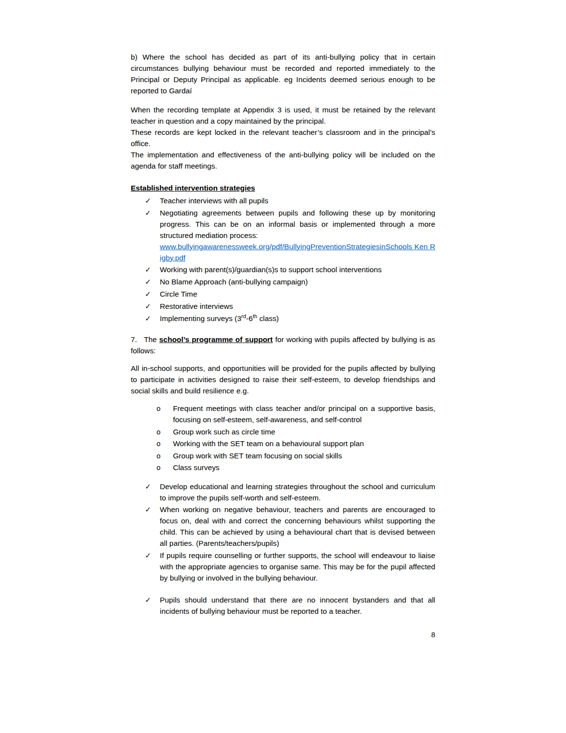b) Where the school has decided as part of its anti-bullying policy that in certain circumstances bullying behaviour must be recorded and reported immediately to the Principal or Deputy Principal as applicable. eg Incidents deemed serious enough to be reported to Gardaí
When the recording template at Appendix 3 is used, it must be retained by the relevant teacher in question and a copy maintained by the principal.
These records are kept locked in the relevant teacher’s classroom and in the principal’s office.
The implementation and effectiveness of the anti-bullying policy will be included on the agenda for staff meetings.
Established intervention strategies
Teacher interviews with all pupils
Negotiating agreements between pupils and following these up by monitoring progress. This can be on an informal basis or implemented through a more structured mediation process:
www.bullyingawarenessweek.org/pdf/BullyingPreventionStrategiesinSchools Ken Rigby.pdf
Working with parent(s)/guardian(s)s to support school interventions
No Blame Approach (anti-bullying campaign)
Circle Time
Restorative interviews
Implementing surveys (3rd-6th class)
7. The school’s programme of support for working with pupils affected by bullying is as follows:
All in-school supports, and opportunities will be provided for the pupils affected by bullying to participate in activities designed to raise their self-esteem, to develop friendships and social skills and build resilience e.g.
Frequent meetings with class teacher and/or principal on a supportive basis, focusing on self-esteem, self-awareness, and self-control
Group work such as circle time
Working with the SET team on a behavioural support plan
Group work with SET team focusing on social skills
Class surveys
Develop educational and learning strategies throughout the school and curriculum to improve the pupils self-worth and self-esteem.
When working on negative behaviour, teachers and parents are encouraged to focus on, deal with and correct the concerning behaviours whilst supporting the child. This can be achieved by using a behavioural chart that is devised between all parties. (Parents/teachers/pupils)
If pupils require counselling or further supports, the school will endeavour to liaise with the appropriate agencies to organise same. This may be for the pupil affected by bullying or involved in the bullying behaviour.
Pupils should understand that there are no innocent bystanders and that all incidents of bullying behaviour must be reported to a teacher.
8